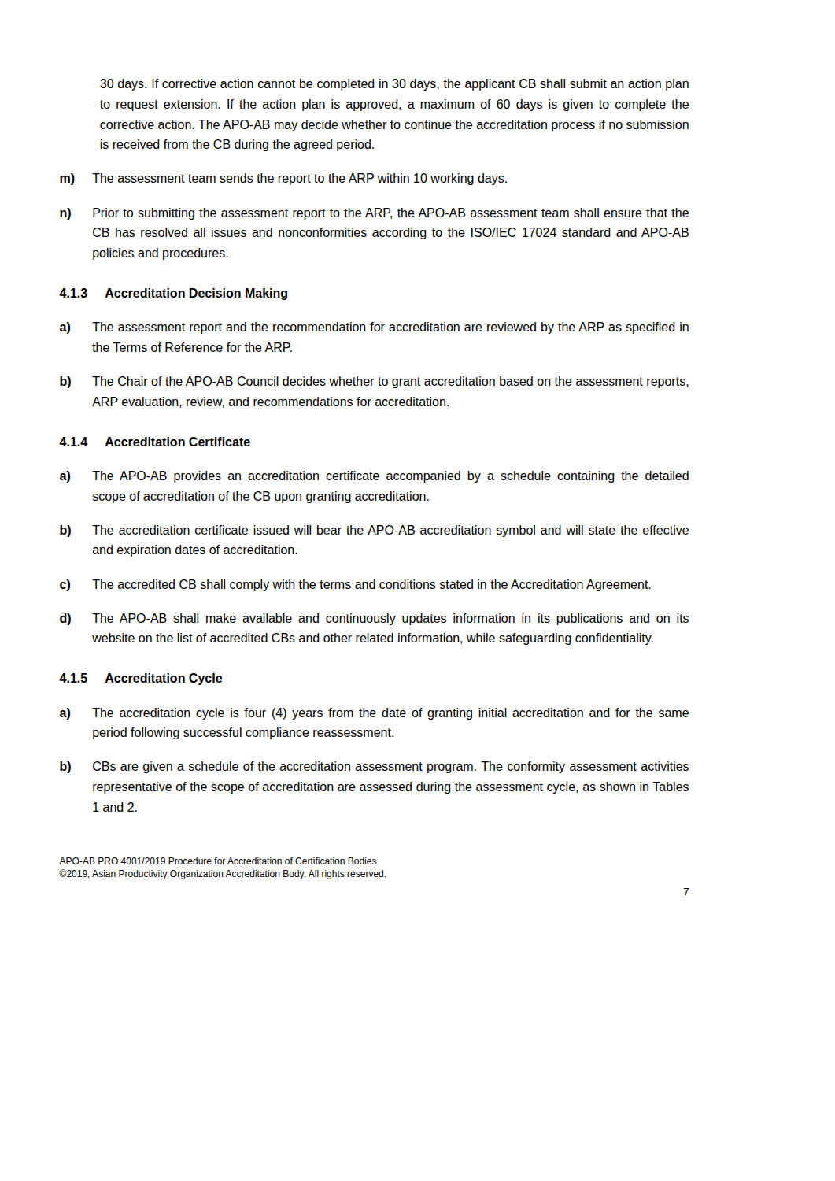30 days. If corrective action cannot be completed in 30 days, the applicant CB shall submit an action plan to request extension. If the action plan is approved, a maximum of 60 days is given to complete the corrective action. The APO-AB may decide whether to continue the accreditation process if no submission is received from the CB during the agreed period.
m)
The assessment team sends the report to the ARP within 10 working days.
n)
Prior to submitting the assessment report to the ARP, the APO-AB assessment team shall ensure that the CB has resolved all issues and nonconformities according to the ISO/IEC 17024 standard and APO-AB policies and procedures.
4.1.3 Accreditation Decision Making
a)
The assessment report and the recommendation for accreditation are reviewed by the ARP as specified in the Terms of Reference for the ARP.
b)
The Chair of the APO-AB Council decides whether to grant accreditation based on the assessment reports, ARP evaluation, review, and recommendations for accreditation.
4.1.4 Accreditation Certificate
a)
The APO-AB provides an accreditation certificate accompanied by a schedule containing the detailed scope of accreditation of the CB upon granting accreditation.
b)
The accreditation certificate issued will bear the APO-AB accreditation symbol and will state the effective and expiration dates of accreditation.
c)
The accredited CB shall comply with the terms and conditions stated in the Accreditation Agreement.
d)
The APO-AB shall make available and continuously updates information in its publications and on its website on the list of accredited CBs and other related information, while safeguarding confidentiality.
4.1.5 Accreditation Cycle
a)
The accreditation cycle is four (4) years from the date of granting initial accreditation and for the same period following successful compliance reassessment.
b)
CBs are given a schedule of the accreditation assessment program. The conformity assessment activities representative of the scope of accreditation are assessed during the assessment cycle, as shown in Tables 1 and 2.
APO-AB PRO 4001/2019 Procedure for Accreditation of Certification Bodies
©2019, Asian Productivity Organization Accreditation Body. All rights reserved.
7